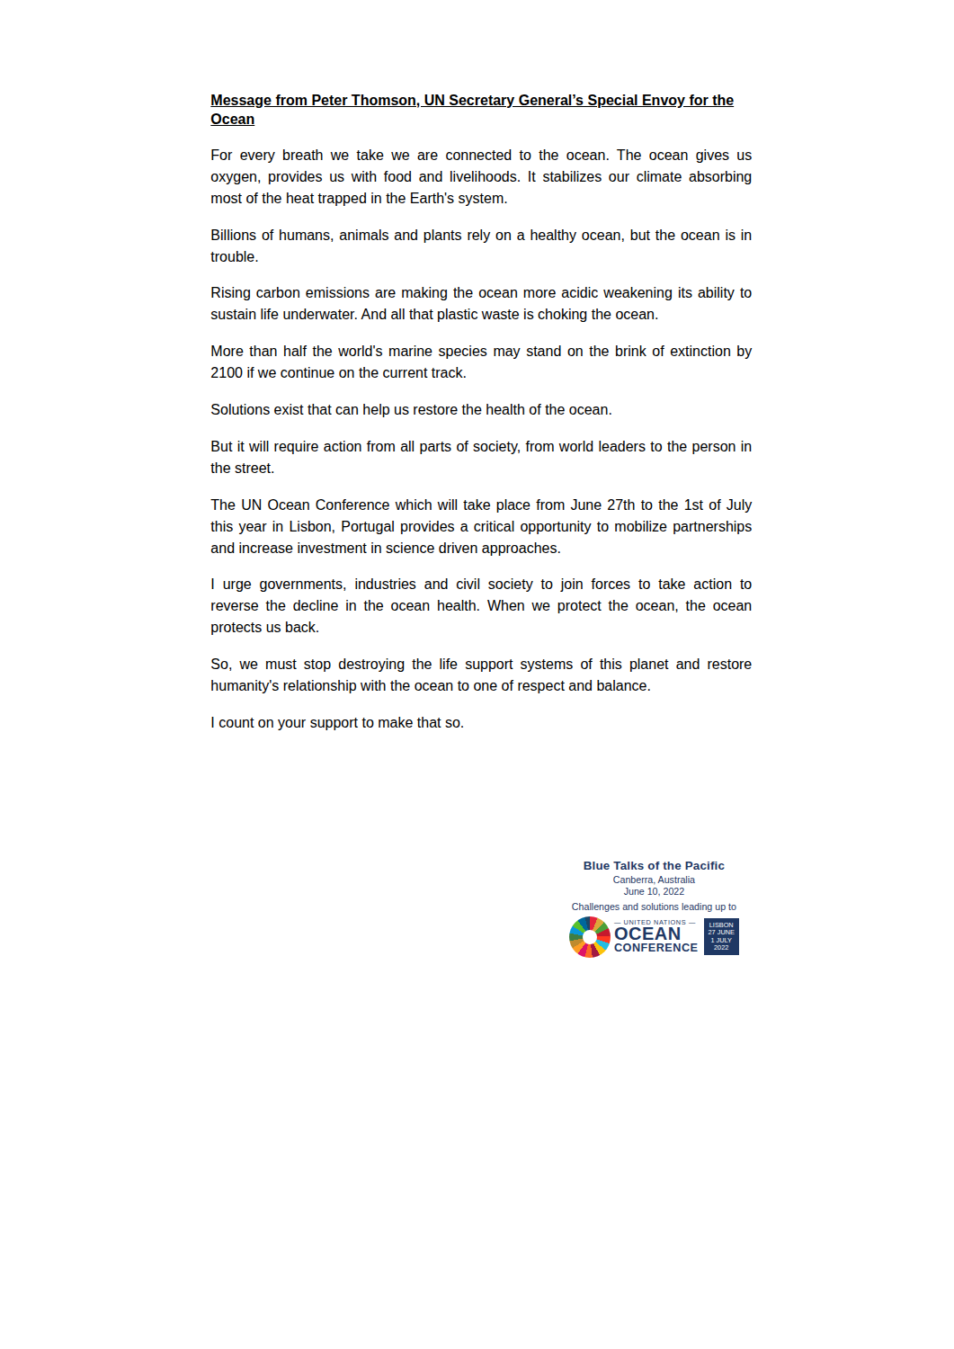Message from Peter Thomson, UN Secretary General’s Special Envoy for the Ocean
For every breath we take we are connected to the ocean. The ocean gives us oxygen, provides us with food and livelihoods. It stabilizes our climate absorbing most of the heat trapped in the Earth's system.
Billions of humans, animals and plants rely on a healthy ocean, but the ocean is in trouble.
Rising carbon emissions are making the ocean more acidic weakening its ability to sustain life underwater. And all that plastic waste is choking the ocean.
More than half the world's marine species may stand on the brink of extinction by 2100 if we continue on the current track.
Solutions exist that can help us restore the health of the ocean.
But it will require action from all parts of society, from world leaders to the person in the street.
The UN Ocean Conference which will take place from June 27th to the 1st of July this year in Lisbon, Portugal provides a critical opportunity to mobilize partnerships and increase investment in science driven approaches.
I urge governments, industries and civil society to join forces to take action to reverse the decline in the ocean health. When we protect the ocean, the ocean protects us back.
So, we must stop destroying the life support systems of this planet and restore humanity's relationship with the ocean to one of respect and balance.
I count on your support to make that so.
Blue Talks of the Pacific
Canberra, Australia
June 10, 2022
Challenges and solutions leading up to
— UNITED NATIONS — OCEAN CONFERENCE
LISBON
27 JUNE
1 JULY
2022